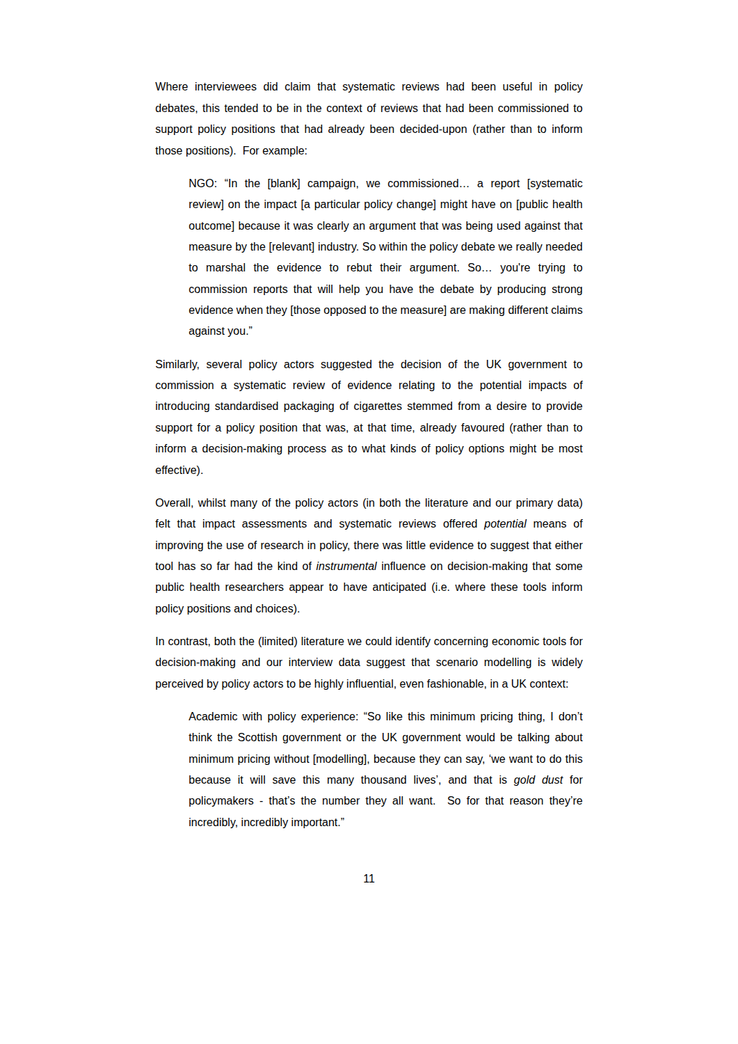Where interviewees did claim that systematic reviews had been useful in policy debates, this tended to be in the context of reviews that had been commissioned to support policy positions that had already been decided-upon (rather than to inform those positions). For example:
NGO: “In the [blank] campaign, we commissioned… a report [systematic review] on the impact [a particular policy change] might have on [public health outcome] because it was clearly an argument that was being used against that measure by the [relevant] industry. So within the policy debate we really needed to marshal the evidence to rebut their argument. So… you're trying to commission reports that will help you have the debate by producing strong evidence when they [those opposed to the measure] are making different claims against you.”
Similarly, several policy actors suggested the decision of the UK government to commission a systematic review of evidence relating to the potential impacts of introducing standardised packaging of cigarettes stemmed from a desire to provide support for a policy position that was, at that time, already favoured (rather than to inform a decision-making process as to what kinds of policy options might be most effective).
Overall, whilst many of the policy actors (in both the literature and our primary data) felt that impact assessments and systematic reviews offered potential means of improving the use of research in policy, there was little evidence to suggest that either tool has so far had the kind of instrumental influence on decision-making that some public health researchers appear to have anticipated (i.e. where these tools inform policy positions and choices).
In contrast, both the (limited) literature we could identify concerning economic tools for decision-making and our interview data suggest that scenario modelling is widely perceived by policy actors to be highly influential, even fashionable, in a UK context:
Academic with policy experience: “So like this minimum pricing thing, I don’t think the Scottish government or the UK government would be talking about minimum pricing without [modelling], because they can say, ‘we want to do this because it will save this many thousand lives’, and that is gold dust for policymakers - that’s the number they all want. So for that reason they’re incredibly, incredibly important.”
11